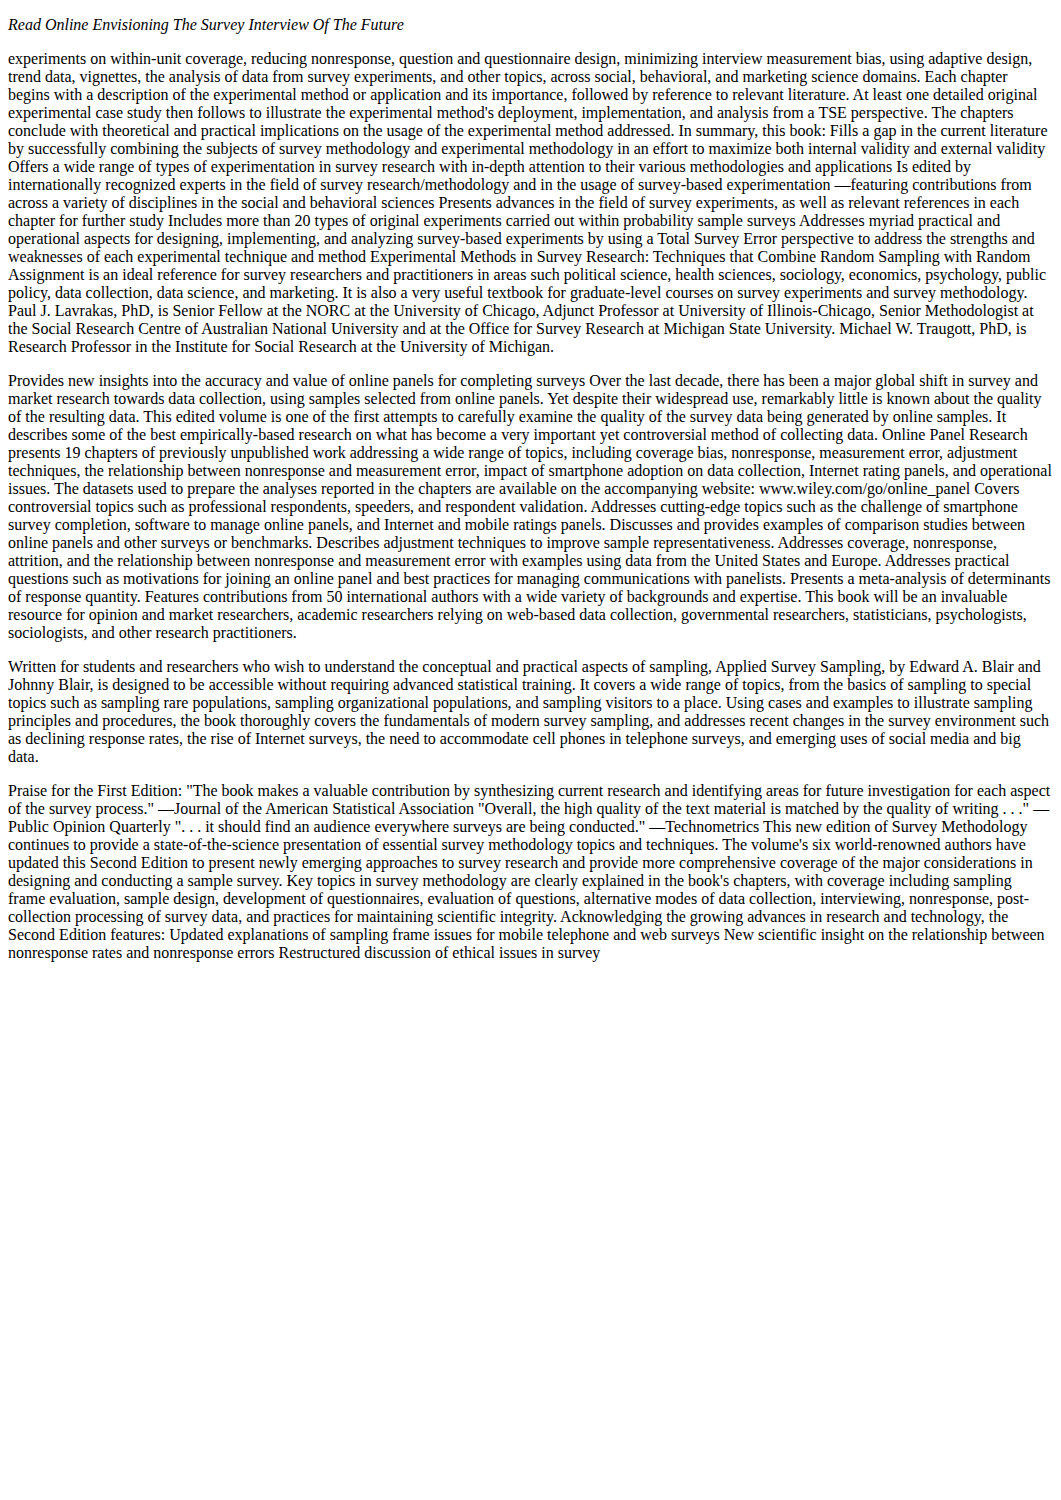Read Online Envisioning The Survey Interview Of The Future
experiments on within-unit coverage, reducing nonresponse, question and questionnaire design, minimizing interview measurement bias, using adaptive design, trend data, vignettes, the analysis of data from survey experiments, and other topics, across social, behavioral, and marketing science domains. Each chapter begins with a description of the experimental method or application and its importance, followed by reference to relevant literature. At least one detailed original experimental case study then follows to illustrate the experimental method's deployment, implementation, and analysis from a TSE perspective. The chapters conclude with theoretical and practical implications on the usage of the experimental method addressed. In summary, this book: Fills a gap in the current literature by successfully combining the subjects of survey methodology and experimental methodology in an effort to maximize both internal validity and external validity Offers a wide range of types of experimentation in survey research with in-depth attention to their various methodologies and applications Is edited by internationally recognized experts in the field of survey research/methodology and in the usage of survey-based experimentation —featuring contributions from across a variety of disciplines in the social and behavioral sciences Presents advances in the field of survey experiments, as well as relevant references in each chapter for further study Includes more than 20 types of original experiments carried out within probability sample surveys Addresses myriad practical and operational aspects for designing, implementing, and analyzing survey-based experiments by using a Total Survey Error perspective to address the strengths and weaknesses of each experimental technique and method Experimental Methods in Survey Research: Techniques that Combine Random Sampling with Random Assignment is an ideal reference for survey researchers and practitioners in areas such political science, health sciences, sociology, economics, psychology, public policy, data collection, data science, and marketing. It is also a very useful textbook for graduate-level courses on survey experiments and survey methodology. Paul J. Lavrakas, PhD, is Senior Fellow at the NORC at the University of Chicago, Adjunct Professor at University of Illinois-Chicago, Senior Methodologist at the Social Research Centre of Australian National University and at the Office for Survey Research at Michigan State University. Michael W. Traugott, PhD, is Research Professor in the Institute for Social Research at the University of Michigan.
Provides new insights into the accuracy and value of online panels for completing surveys Over the last decade, there has been a major global shift in survey and market research towards data collection, using samples selected from online panels. Yet despite their widespread use, remarkably little is known about the quality of the resulting data. This edited volume is one of the first attempts to carefully examine the quality of the survey data being generated by online samples. It describes some of the best empirically-based research on what has become a very important yet controversial method of collecting data. Online Panel Research presents 19 chapters of previously unpublished work addressing a wide range of topics, including coverage bias, nonresponse, measurement error, adjustment techniques, the relationship between nonresponse and measurement error, impact of smartphone adoption on data collection, Internet rating panels, and operational issues. The datasets used to prepare the analyses reported in the chapters are available on the accompanying website: www.wiley.com/go/online_panel Covers controversial topics such as professional respondents, speeders, and respondent validation. Addresses cutting-edge topics such as the challenge of smartphone survey completion, software to manage online panels, and Internet and mobile ratings panels. Discusses and provides examples of comparison studies between online panels and other surveys or benchmarks. Describes adjustment techniques to improve sample representativeness. Addresses coverage, nonresponse, attrition, and the relationship between nonresponse and measurement error with examples using data from the United States and Europe. Addresses practical questions such as motivations for joining an online panel and best practices for managing communications with panelists. Presents a meta-analysis of determinants of response quantity. Features contributions from 50 international authors with a wide variety of backgrounds and expertise. This book will be an invaluable resource for opinion and market researchers, academic researchers relying on web-based data collection, governmental researchers, statisticians, psychologists, sociologists, and other research practitioners.
Written for students and researchers who wish to understand the conceptual and practical aspects of sampling, Applied Survey Sampling, by Edward A. Blair and Johnny Blair, is designed to be accessible without requiring advanced statistical training. It covers a wide range of topics, from the basics of sampling to special topics such as sampling rare populations, sampling organizational populations, and sampling visitors to a place. Using cases and examples to illustrate sampling principles and procedures, the book thoroughly covers the fundamentals of modern survey sampling, and addresses recent changes in the survey environment such as declining response rates, the rise of Internet surveys, the need to accommodate cell phones in telephone surveys, and emerging uses of social media and big data.
Praise for the First Edition: "The book makes a valuable contribution by synthesizing current research and identifying areas for future investigation for each aspect of the survey process." —Journal of the American Statistical Association "Overall, the high quality of the text material is matched by the quality of writing . . ." —Public Opinion Quarterly ". . . it should find an audience everywhere surveys are being conducted." —Technometrics This new edition of Survey Methodology continues to provide a state-of-the-science presentation of essential survey methodology topics and techniques. The volume's six world-renowned authors have updated this Second Edition to present newly emerging approaches to survey research and provide more comprehensive coverage of the major considerations in designing and conducting a sample survey. Key topics in survey methodology are clearly explained in the book's chapters, with coverage including sampling frame evaluation, sample design, development of questionnaires, evaluation of questions, alternative modes of data collection, interviewing, nonresponse, post-collection processing of survey data, and practices for maintaining scientific integrity. Acknowledging the growing advances in research and technology, the Second Edition features: Updated explanations of sampling frame issues for mobile telephone and web surveys New scientific insight on the relationship between nonresponse rates and nonresponse errors Restructured discussion of ethical issues in survey